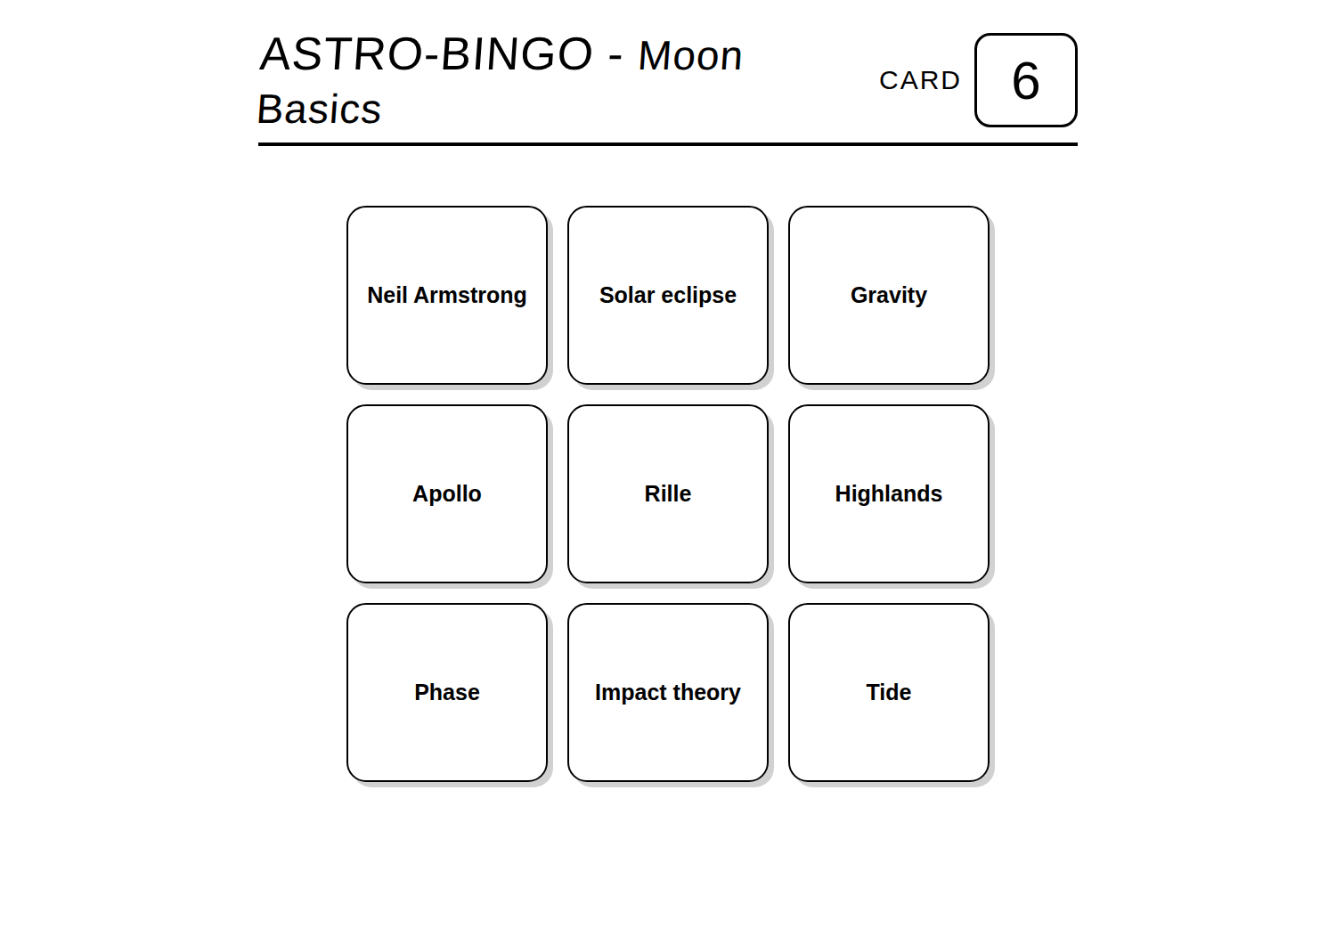Astro-Bingo - Moon Basics
Card
6
| Neil Armstrong | Solar eclipse | Gravity |
| Apollo | Rille | Highlands |
| Phase | Impact theory | Tide |